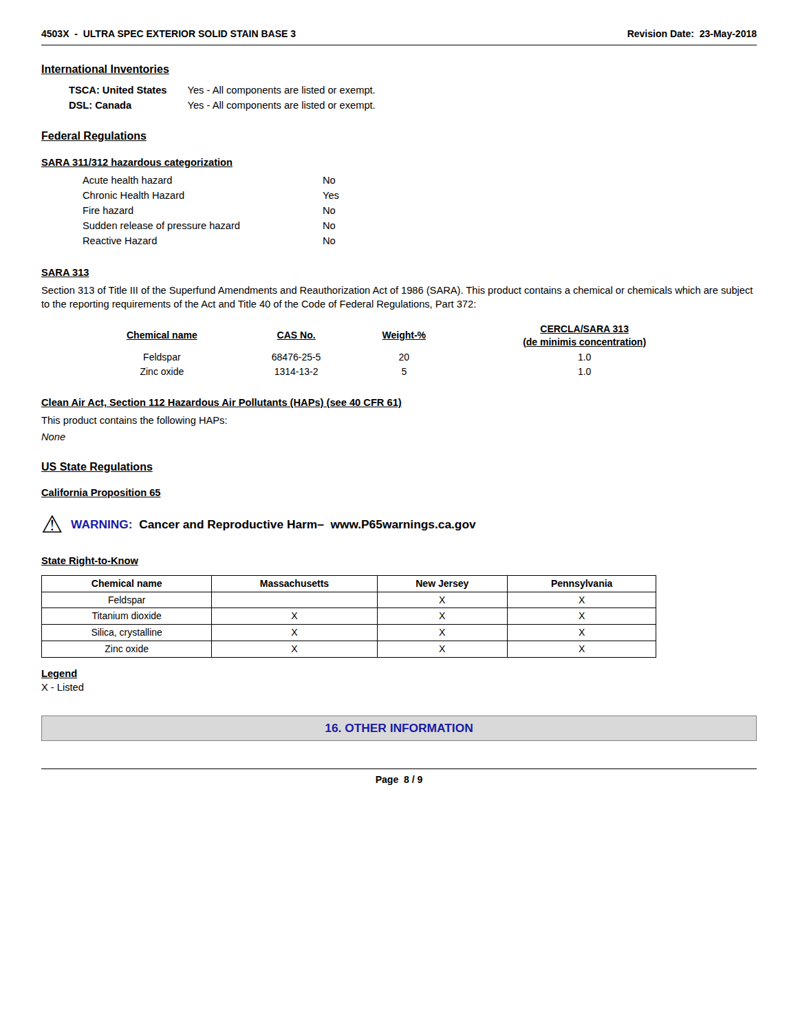4503X - ULTRA SPEC EXTERIOR SOLID STAIN BASE 3
Revision Date: 23-May-2018
International Inventories
| TSCA: United States | Yes - All components are listed or exempt. |
| DSL: Canada | Yes - All components are listed or exempt. |
Federal Regulations
SARA 311/312 hazardous categorization
| Acute health hazard | No |
| Chronic Health Hazard | Yes |
| Fire hazard | No |
| Sudden release of pressure hazard | No |
| Reactive Hazard | No |
SARA 313
Section 313 of Title III of the Superfund Amendments and Reauthorization Act of 1986 (SARA). This product contains a chemical or chemicals which are subject to the reporting requirements of the Act and Title 40 of the Code of Federal Regulations, Part 372:
| Chemical name | CAS No. | Weight-% | CERCLA/SARA 313 (de minimis concentration) |
| --- | --- | --- | --- |
| Feldspar | 68476-25-5 | 20 | 1.0 |
| Zinc oxide | 1314-13-2 | 5 | 1.0 |
Clean Air Act, Section 112 Hazardous Air Pollutants (HAPs) (see 40 CFR 61)
This product contains the following HAPs:
None
US State Regulations
California Proposition 65
⚠ WARNING: Cancer and Reproductive Harm– www.P65warnings.ca.gov
State Right-to-Know
| Chemical name | Massachusetts | New Jersey | Pennsylvania |
| --- | --- | --- | --- |
| Feldspar | | X | X |
| Titanium dioxide | X | X | X |
| Silica, crystalline | X | X | X |
| Zinc oxide | X | X | X |
Legend
X - Listed
16. OTHER INFORMATION
Page 8 / 9